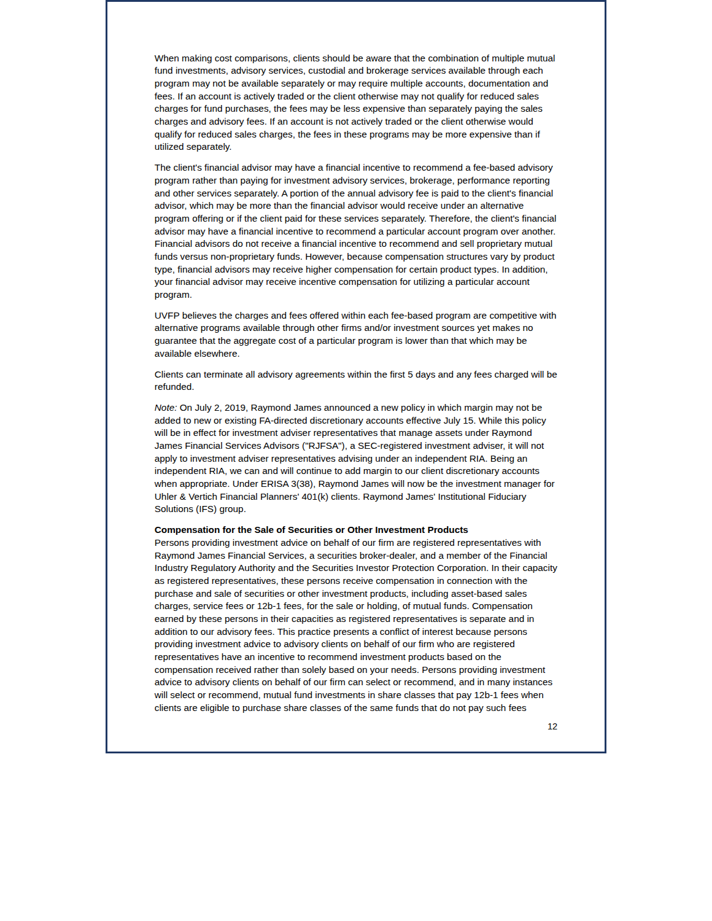When making cost comparisons, clients should be aware that the combination of multiple mutual fund investments, advisory services, custodial and brokerage services available through each program may not be available separately or may require multiple accounts, documentation and fees. If an account is actively traded or the client otherwise may not qualify for reduced sales charges for fund purchases, the fees may be less expensive than separately paying the sales charges and advisory fees. If an account is not actively traded or the client otherwise would qualify for reduced sales charges, the fees in these programs may be more expensive than if utilized separately.
The client's financial advisor may have a financial incentive to recommend a fee-based advisory program rather than paying for investment advisory services, brokerage, performance reporting and other services separately. A portion of the annual advisory fee is paid to the client's financial advisor, which may be more than the financial advisor would receive under an alternative program offering or if the client paid for these services separately. Therefore, the client's financial advisor may have a financial incentive to recommend a particular account program over another. Financial advisors do not receive a financial incentive to recommend and sell proprietary mutual funds versus non-proprietary funds. However, because compensation structures vary by product type, financial advisors may receive higher compensation for certain product types. In addition, your financial advisor may receive incentive compensation for utilizing a particular account program.
UVFP believes the charges and fees offered within each fee-based program are competitive with alternative programs available through other firms and/or investment sources yet makes no guarantee that the aggregate cost of a particular program is lower than that which may be available elsewhere.
Clients can terminate all advisory agreements within the first 5 days and any fees charged will be refunded.
Note: On July 2, 2019, Raymond James announced a new policy in which margin may not be added to new or existing FA-directed discretionary accounts effective July 15. While this policy will be in effect for investment adviser representatives that manage assets under Raymond James Financial Services Advisors ("RJFSA"), a SEC-registered investment adviser, it will not apply to investment adviser representatives advising under an independent RIA. Being an independent RIA, we can and will continue to add margin to our client discretionary accounts when appropriate. Under ERISA 3(38), Raymond James will now be the investment manager for Uhler & Vertich Financial Planners' 401(k) clients. Raymond James' Institutional Fiduciary Solutions (IFS) group.
Compensation for the Sale of Securities or Other Investment Products
Persons providing investment advice on behalf of our firm are registered representatives with Raymond James Financial Services, a securities broker-dealer, and a member of the Financial Industry Regulatory Authority and the Securities Investor Protection Corporation. In their capacity as registered representatives, these persons receive compensation in connection with the purchase and sale of securities or other investment products, including asset-based sales charges, service fees or 12b-1 fees, for the sale or holding, of mutual funds. Compensation earned by these persons in their capacities as registered representatives is separate and in addition to our advisory fees. This practice presents a conflict of interest because persons providing investment advice to advisory clients on behalf of our firm who are registered representatives have an incentive to recommend investment products based on the compensation received rather than solely based on your needs. Persons providing investment advice to advisory clients on behalf of our firm can select or recommend, and in many instances will select or recommend, mutual fund investments in share classes that pay 12b-1 fees when clients are eligible to purchase share classes of the same funds that do not pay such fees
12